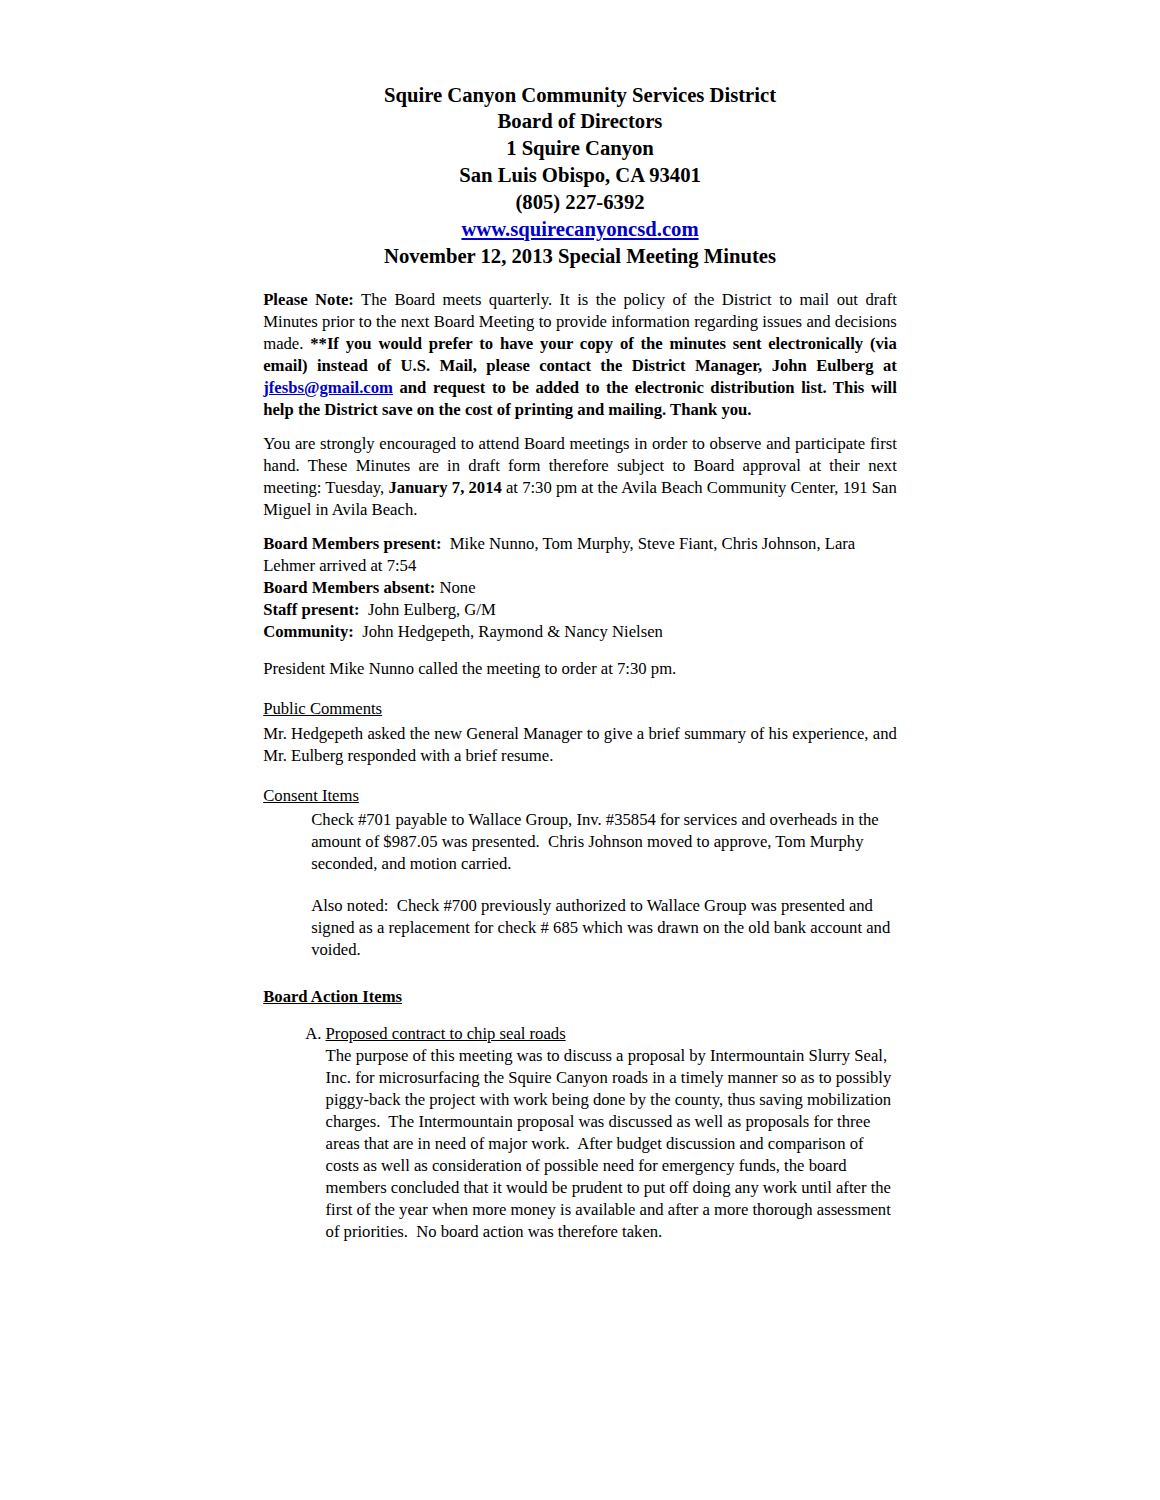Squire Canyon Community Services District Board of Directors 1 Squire Canyon San Luis Obispo, CA 93401 (805) 227-6392 www.squirecanyoncsd.com November 12, 2013 Special Meeting Minutes
Please Note: The Board meets quarterly. It is the policy of the District to mail out draft Minutes prior to the next Board Meeting to provide information regarding issues and decisions made. **If you would prefer to have your copy of the minutes sent electronically (via email) instead of U.S. Mail, please contact the District Manager, John Eulberg at jfesbs@gmail.com and request to be added to the electronic distribution list. This will help the District save on the cost of printing and mailing. Thank you.
You are strongly encouraged to attend Board meetings in order to observe and participate first hand. These Minutes are in draft form therefore subject to Board approval at their next meeting: Tuesday, January 7, 2014 at 7:30 pm at the Avila Beach Community Center, 191 San Miguel in Avila Beach.
Board Members present: Mike Nunno, Tom Murphy, Steve Fiant, Chris Johnson, Lara Lehmer arrived at 7:54
Board Members absent: None
Staff present: John Eulberg, G/M
Community: John Hedgepeth, Raymond & Nancy Nielsen
President Mike Nunno called the meeting to order at 7:30 pm.
Public Comments
Mr. Hedgepeth asked the new General Manager to give a brief summary of his experience, and Mr. Eulberg responded with a brief resume.
Consent Items
Check #701 payable to Wallace Group, Inv. #35854 for services and overheads in the amount of $987.05 was presented. Chris Johnson moved to approve, Tom Murphy seconded, and motion carried.
Also noted: Check #700 previously authorized to Wallace Group was presented and signed as a replacement for check # 685 which was drawn on the old bank account and voided.
Board Action Items
Proposed contract to chip seal roads
The purpose of this meeting was to discuss a proposal by Intermountain Slurry Seal, Inc. for microsurfacing the Squire Canyon roads in a timely manner so as to possibly piggy-back the project with work being done by the county, thus saving mobilization charges. The Intermountain proposal was discussed as well as proposals for three areas that are in need of major work. After budget discussion and comparison of costs as well as consideration of possible need for emergency funds, the board members concluded that it would be prudent to put off doing any work until after the first of the year when more money is available and after a more thorough assessment of priorities. No board action was therefore taken.